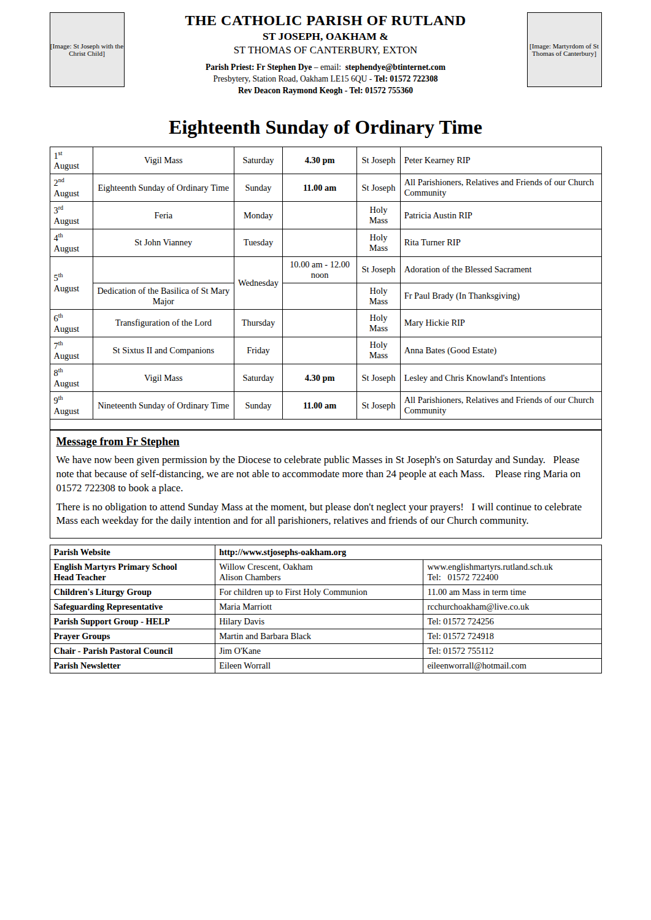[Image: St Joseph with the Christ Child]
THE CATHOLIC PARISH OF RUTLAND
ST JOSEPH, OAKHAM &
ST THOMAS OF CANTERBURY, EXTON
Parish Priest: Fr Stephen Dye – email: stephendye@btinternet.com
Presbytery, Station Road, Oakham LE15 6QU - Tel: 01572 722308
Rev Deacon Raymond Keogh - Tel: 01572 755360
[Image: Martyrdom of St Thomas of Canterbury]
Eighteenth Sunday of Ordinary Time
| 1 st August | Vigil Mass | Saturday | 4.30 pm | St Joseph | Peter Kearney RIP |
| 2 nd August | Eighteenth Sunday of Ordinary Time | Sunday | 11.00 am | St Joseph | All Parishioners, Relatives and Friends of our Church Community |
| 3 rd August | Feria | Monday | | Holy Mass | Patricia Austin RIP |
| 4 th August | St John Vianney | Tuesday | | Holy Mass | Rita Turner RIP |
| 5 th August | | Wednesday | 10.00 am - 12.00 noon | St Joseph | Adoration of the Blessed Sacrament |
| Dedication of the Basilica of St Mary Major | | Holy Mass | Fr Paul Brady (In Thanksgiving) |
| 6 th August | Transfiguration of the Lord | Thursday | | Holy Mass | Mary Hickie RIP |
| 7 th August | St Sixtus II and Companions | Friday | | Holy Mass | Anna Bates (Good Estate) |
| 8 th August | Vigil Mass | Saturday | 4.30 pm | St Joseph | Lesley and Chris Knowland's Intentions |
| 9 th August | Nineteenth Sunday of Ordinary Time | Sunday | 11.00 am | St Joseph | All Parishioners, Relatives and Friends of our Church Community |
Message from Fr Stephen
We have now been given permission by the Diocese to celebrate public Masses in St Joseph's on Saturday and Sunday. Please note that because of self-distancing, we are not able to accommodate more than 24 people at each Mass. Please ring Maria on 01572 722308 to book a place.
There is no obligation to attend Sunday Mass at the moment, but please don't neglect your prayers! I will continue to celebrate Mass each weekday for the daily intention and for all parishioners, relatives and friends of our Church community.
| Parish Website | http://www.stjosephs-oakham.org |
| English Martyrs Primary School Head Teacher | Willow Crescent, Oakham Alison Chambers | www.englishmartyrs.rutland.sch.uk Tel: 01572 722400 |
| Children's Liturgy Group | For children up to First Holy Communion | 11.00 am Mass in term time |
| Safeguarding Representative | Maria Marriott | rcchurchoakham@live.co.uk |
| Parish Support Group - HELP | Hilary Davis | Tel: 01572 724256 |
| Prayer Groups | Martin and Barbara Black | Tel: 01572 724918 |
| Chair - Parish Pastoral Council | Jim O'Kane | Tel: 01572 755112 |
| Parish Newsletter | Eileen Worrall | eileenworrall@hotmail.com |